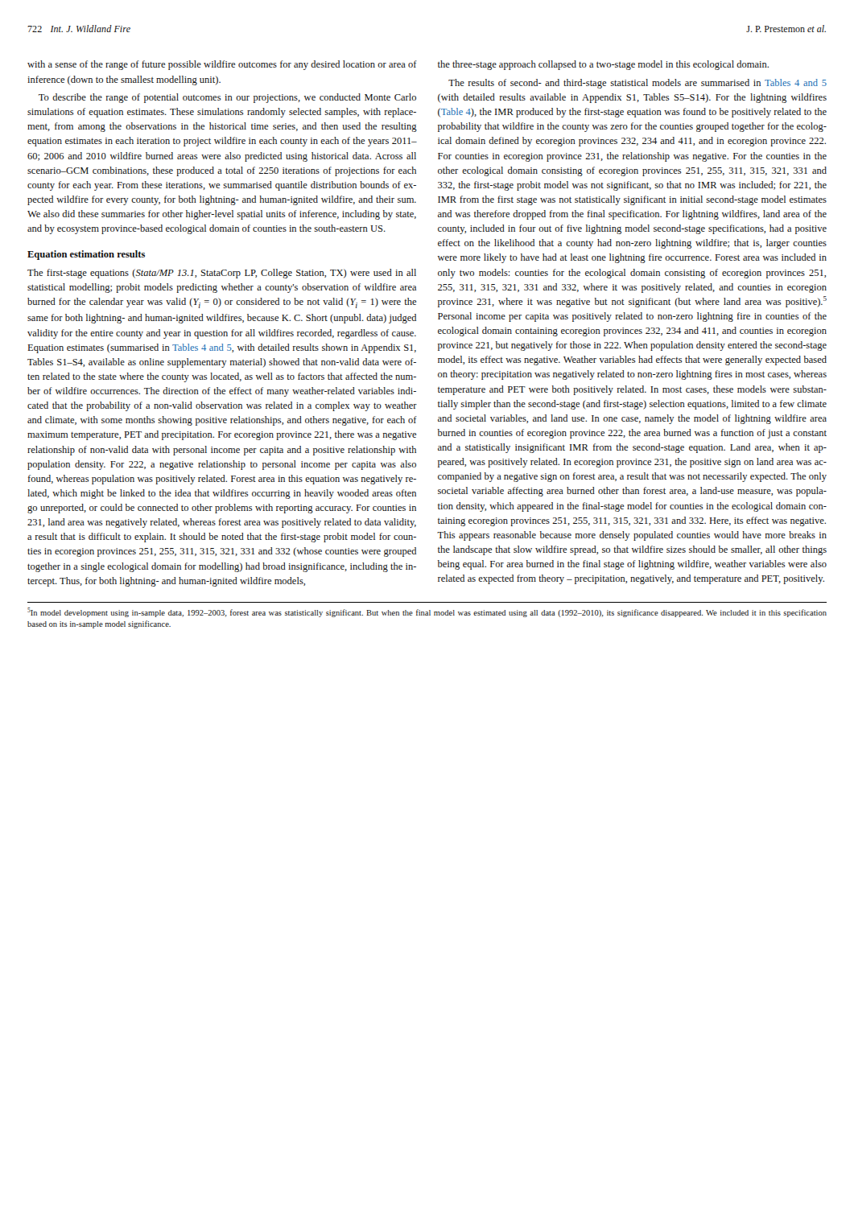722 Int. J. Wildland Fire
J. P. Prestemon et al.
with a sense of the range of future possible wildfire outcomes for any desired location or area of inference (down to the smallest modelling unit).
To describe the range of potential outcomes in our projections, we conducted Monte Carlo simulations of equation estimates. These simulations randomly selected samples, with replacement, from among the observations in the historical time series, and then used the resulting equation estimates in each iteration to project wildfire in each county in each of the years 2011–60; 2006 and 2010 wildfire burned areas were also predicted using historical data. Across all scenario–GCM combinations, these produced a total of 2250 iterations of projections for each county for each year. From these iterations, we summarised quantile distribution bounds of expected wildfire for every county, for both lightning- and human-ignited wildfire, and their sum. We also did these summaries for other higher-level spatial units of inference, including by state, and by ecosystem province-based ecological domain of counties in the south-eastern US.
Equation estimation results
The first-stage equations (Stata/MP 13.1, StataCorp LP, College Station, TX) were used in all statistical modelling; probit models predicting whether a county's observation of wildfire area burned for the calendar year was valid (Yi = 0) or considered to be not valid (Yi = 1) were the same for both lightning- and human-ignited wildfires, because K. C. Short (unpubl. data) judged validity for the entire county and year in question for all wildfires recorded, regardless of cause. Equation estimates (summarised in Tables 4 and 5, with detailed results shown in Appendix S1, Tables S1–S4, available as online supplementary material) showed that non-valid data were often related to the state where the county was located, as well as to factors that affected the number of wildfire occurrences. The direction of the effect of many weather-related variables indicated that the probability of a non-valid observation was related in a complex way to weather and climate, with some months showing positive relationships, and others negative, for each of maximum temperature, PET and precipitation. For ecoregion province 221, there was a negative relationship of non-valid data with personal income per capita and a positive relationship with population density. For 222, a negative relationship to personal income per capita was also found, whereas population was positively related. Forest area in this equation was negatively related, which might be linked to the idea that wildfires occurring in heavily wooded areas often go unreported, or could be connected to other problems with reporting accuracy. For counties in 231, land area was negatively related, whereas forest area was positively related to data validity, a result that is difficult to explain. It should be noted that the first-stage probit model for counties in ecoregion provinces 251, 255, 311, 315, 321, 331 and 332 (whose counties were grouped together in a single ecological domain for modelling) had broad insignificance, including the intercept. Thus, for both lightning- and human-ignited wildfire models,
the three-stage approach collapsed to a two-stage model in this ecological domain.
The results of second- and third-stage statistical models are summarised in Tables 4 and 5 (with detailed results available in Appendix S1, Tables S5–S14). For the lightning wildfires (Table 4), the IMR produced by the first-stage equation was found to be positively related to the probability that wildfire in the county was zero for the counties grouped together for the ecological domain defined by ecoregion provinces 232, 234 and 411, and in ecoregion province 222. For counties in ecoregion province 231, the relationship was negative. For the counties in the other ecological domain consisting of ecoregion provinces 251, 255, 311, 315, 321, 331 and 332, the first-stage probit model was not significant, so that no IMR was included; for 221, the IMR from the first stage was not statistically significant in initial second-stage model estimates and was therefore dropped from the final specification. For lightning wildfires, land area of the county, included in four out of five lightning model second-stage specifications, had a positive effect on the likelihood that a county had non-zero lightning wildfire; that is, larger counties were more likely to have had at least one lightning fire occurrence. Forest area was included in only two models: counties for the ecological domain consisting of ecoregion provinces 251, 255, 311, 315, 321, 331 and 332, where it was positively related, and counties in ecoregion province 231, where it was negative but not significant (but where land area was positive).5 Personal income per capita was positively related to non-zero lightning fire in counties of the ecological domain containing ecoregion provinces 232, 234 and 411, and counties in ecoregion province 221, but negatively for those in 222. When population density entered the second-stage model, its effect was negative. Weather variables had effects that were generally expected based on theory: precipitation was negatively related to non-zero lightning fires in most cases, whereas temperature and PET were both positively related. In most cases, these models were substantially simpler than the second-stage (and first-stage) selection equations, limited to a few climate and societal variables, and land use. In one case, namely the model of lightning wildfire area burned in counties of ecoregion province 222, the area burned was a function of just a constant and a statistically insignificant IMR from the second-stage equation. Land area, when it appeared, was positively related. In ecoregion province 231, the positive sign on land area was accompanied by a negative sign on forest area, a result that was not necessarily expected. The only societal variable affecting area burned other than forest area, a land-use measure, was population density, which appeared in the final-stage model for counties in the ecological domain containing ecoregion provinces 251, 255, 311, 315, 321, 331 and 332. Here, its effect was negative. This appears reasonable because more densely populated counties would have more breaks in the landscape that slow wildfire spread, so that wildfire sizes should be smaller, all other things being equal. For area burned in the final stage of lightning wildfire, weather variables were also related as expected from theory – precipitation, negatively, and temperature and PET, positively.
5In model development using in-sample data, 1992–2003, forest area was statistically significant. But when the final model was estimated using all data (1992–2010), its significance disappeared. We included it in this specification based on its in-sample model significance.